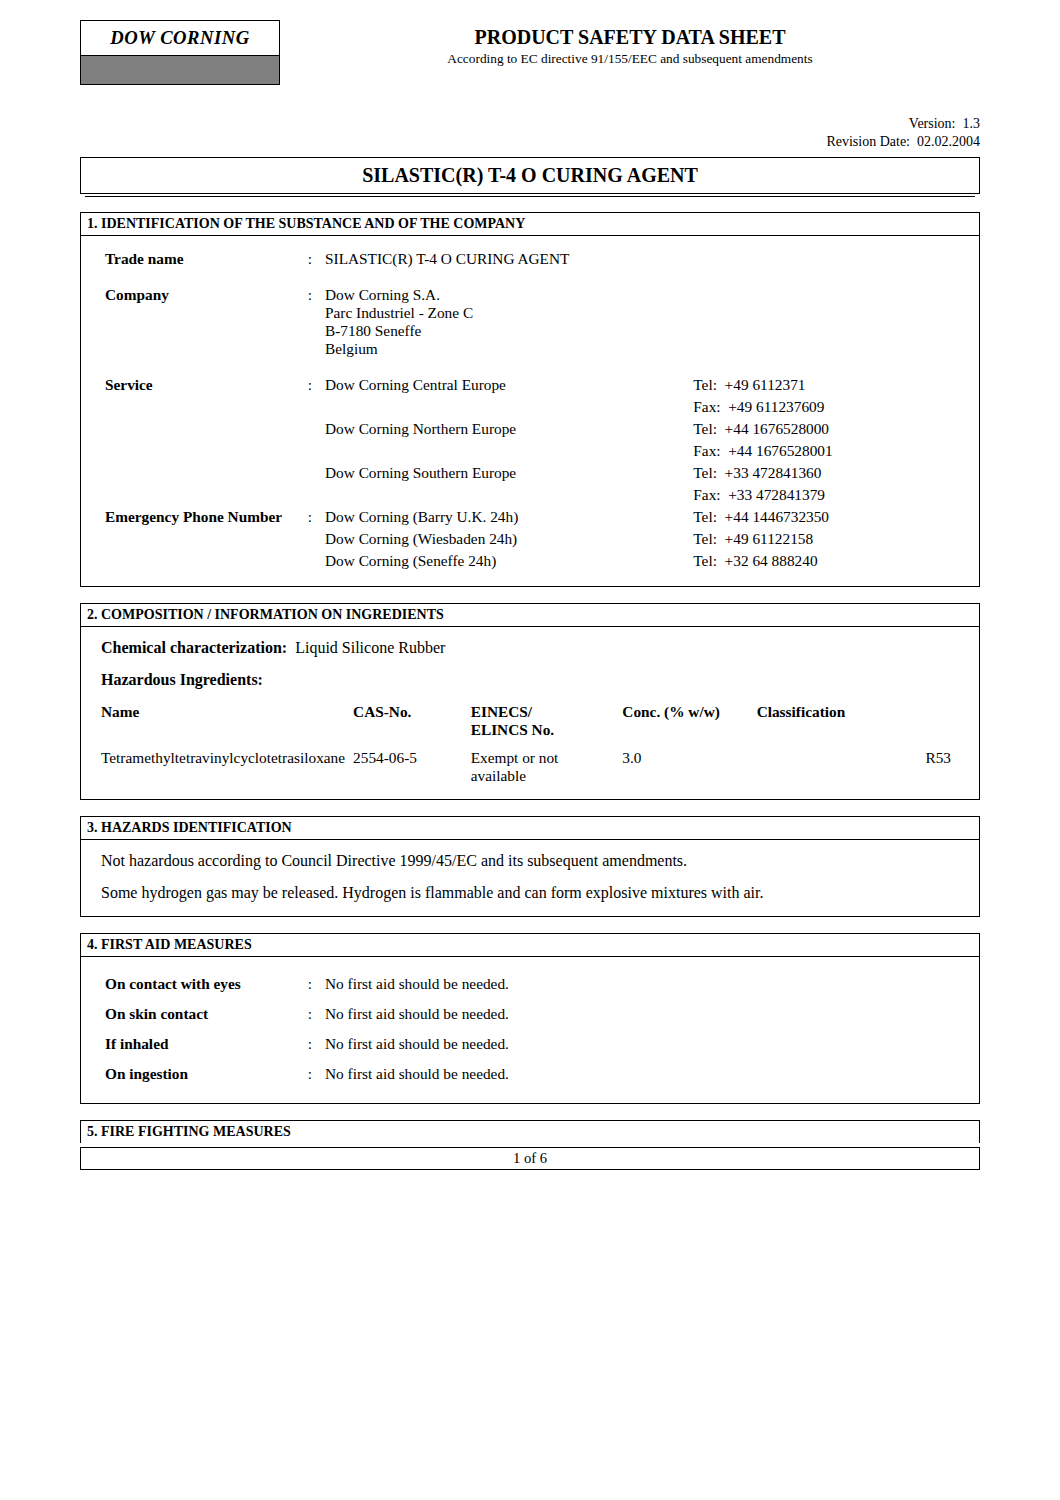DOW CORNING
PRODUCT SAFETY DATA SHEET
According to EC directive 91/155/EEC and subsequent amendments
Version: 1.3
Revision Date: 02.02.2004
SILASTIC(R) T-4 O CURING AGENT
1. IDENTIFICATION OF THE SUBSTANCE AND OF THE COMPANY
| Trade name | : | SILASTIC(R) T-4 O CURING AGENT |
| Company | : | Dow Corning S.A. Parc Industriel - Zone C B-7180 Seneffe Belgium |
| Service | : | Dow Corning Central Europe | Tel: +49 6112371 |
| | | | Fax: +49 611237609 |
| | | Dow Corning Northern Europe | Tel: +44 1676528000 |
| | | | Fax: +44 1676528001 |
| | | Dow Corning Southern Europe | Tel: +33 472841360 |
| | | | Fax: +33 472841379 |
| Emergency Phone Number | : | Dow Corning (Barry U.K. 24h) | Tel: +44 1446732350 |
| | | Dow Corning (Wiesbaden 24h) | Tel: +49 61122158 |
| | | Dow Corning (Seneffe 24h) | Tel: +32 64 888240 |
2. COMPOSITION / INFORMATION ON INGREDIENTS
Chemical characterization: Liquid Silicone Rubber
Hazardous Ingredients:
| Name | CAS-No. | EINECS/ ELINCS No. | Conc. (% w/w) | Classification |
| --- | --- | --- | --- | --- |
| Tetramethyltetravinylcyclotetrasiloxane | 2554-06-5 | Exempt or not available | 3.0 | R53 |
3. HAZARDS IDENTIFICATION
Not hazardous according to Council Directive 1999/45/EC and its subsequent amendments.
Some hydrogen gas may be released. Hydrogen is flammable and can form explosive mixtures with air.
4. FIRST AID MEASURES
| On contact with eyes | : | No first aid should be needed. |
| On skin contact | : | No first aid should be needed. |
| If inhaled | : | No first aid should be needed. |
| On ingestion | : | No first aid should be needed. |
5. FIRE FIGHTING MEASURES
1 of 6